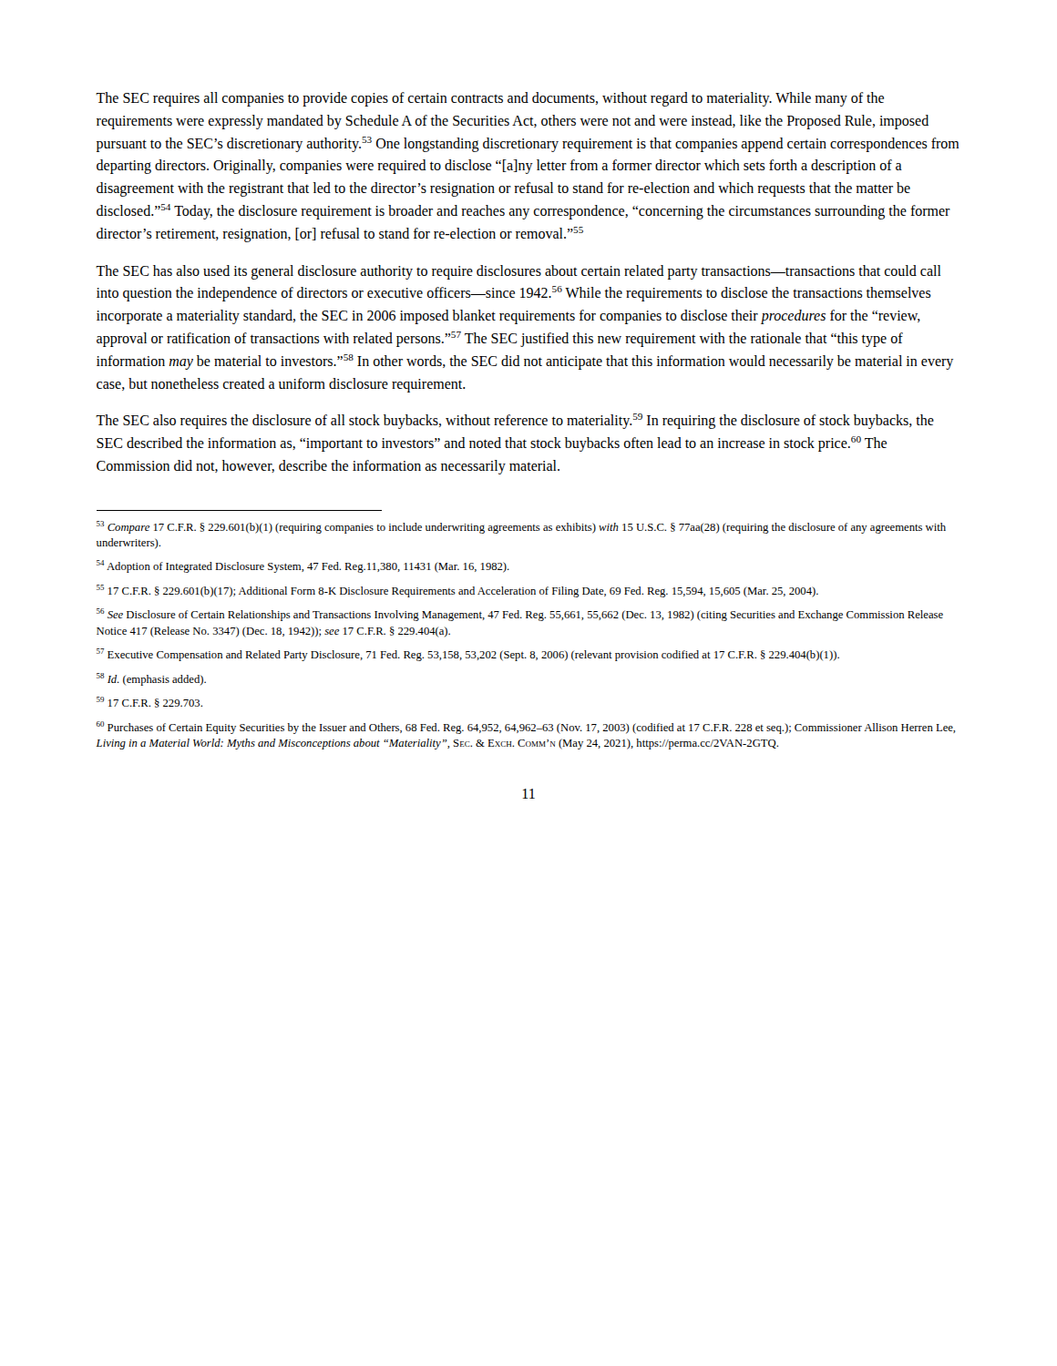The SEC requires all companies to provide copies of certain contracts and documents, without regard to materiality. While many of the requirements were expressly mandated by Schedule A of the Securities Act, others were not and were instead, like the Proposed Rule, imposed pursuant to the SEC’s discretionary authority.53 One longstanding discretionary requirement is that companies append certain correspondences from departing directors. Originally, companies were required to disclose “[a]ny letter from a former director which sets forth a description of a disagreement with the registrant that led to the director’s resignation or refusal to stand for re-election and which requests that the matter be disclosed.”54 Today, the disclosure requirement is broader and reaches any correspondence, “concerning the circumstances surrounding the former director’s retirement, resignation, [or] refusal to stand for re-election or removal.”55
The SEC has also used its general disclosure authority to require disclosures about certain related party transactions—transactions that could call into question the independence of directors or executive officers—since 1942.56 While the requirements to disclose the transactions themselves incorporate a materiality standard, the SEC in 2006 imposed blanket requirements for companies to disclose their procedures for the “review, approval or ratification of transactions with related persons.”57 The SEC justified this new requirement with the rationale that “this type of information may be material to investors.”58 In other words, the SEC did not anticipate that this information would necessarily be material in every case, but nonetheless created a uniform disclosure requirement.
The SEC also requires the disclosure of all stock buybacks, without reference to materiality.59 In requiring the disclosure of stock buybacks, the SEC described the information as, “important to investors” and noted that stock buybacks often lead to an increase in stock price.60 The Commission did not, however, describe the information as necessarily material.
53 Compare 17 C.F.R. § 229.601(b)(1) (requiring companies to include underwriting agreements as exhibits) with 15 U.S.C. § 77aa(28) (requiring the disclosure of any agreements with underwriters).
54 Adoption of Integrated Disclosure System, 47 Fed. Reg.11,380, 11431 (Mar. 16, 1982).
55 17 C.F.R. § 229.601(b)(17); Additional Form 8-K Disclosure Requirements and Acceleration of Filing Date, 69 Fed. Reg. 15,594, 15,605 (Mar. 25, 2004).
56 See Disclosure of Certain Relationships and Transactions Involving Management, 47 Fed. Reg. 55,661, 55,662 (Dec. 13, 1982) (citing Securities and Exchange Commission Release Notice 417 (Release No. 3347) (Dec. 18, 1942)); see 17 C.F.R. § 229.404(a).
57 Executive Compensation and Related Party Disclosure, 71 Fed. Reg. 53,158, 53,202 (Sept. 8, 2006) (relevant provision codified at 17 C.F.R. § 229.404(b)(1)).
58 Id. (emphasis added).
59 17 C.F.R. § 229.703.
60 Purchases of Certain Equity Securities by the Issuer and Others, 68 Fed. Reg. 64,952, 64,962–63 (Nov. 17, 2003) (codified at 17 C.F.R. 228 et seq.); Commissioner Allison Herren Lee, Living in a Material World: Myths and Misconceptions about “Materiality”, Sec. & Exch. Comm’n (May 24, 2021), https://perma.cc/2VAN-2GTQ.
11